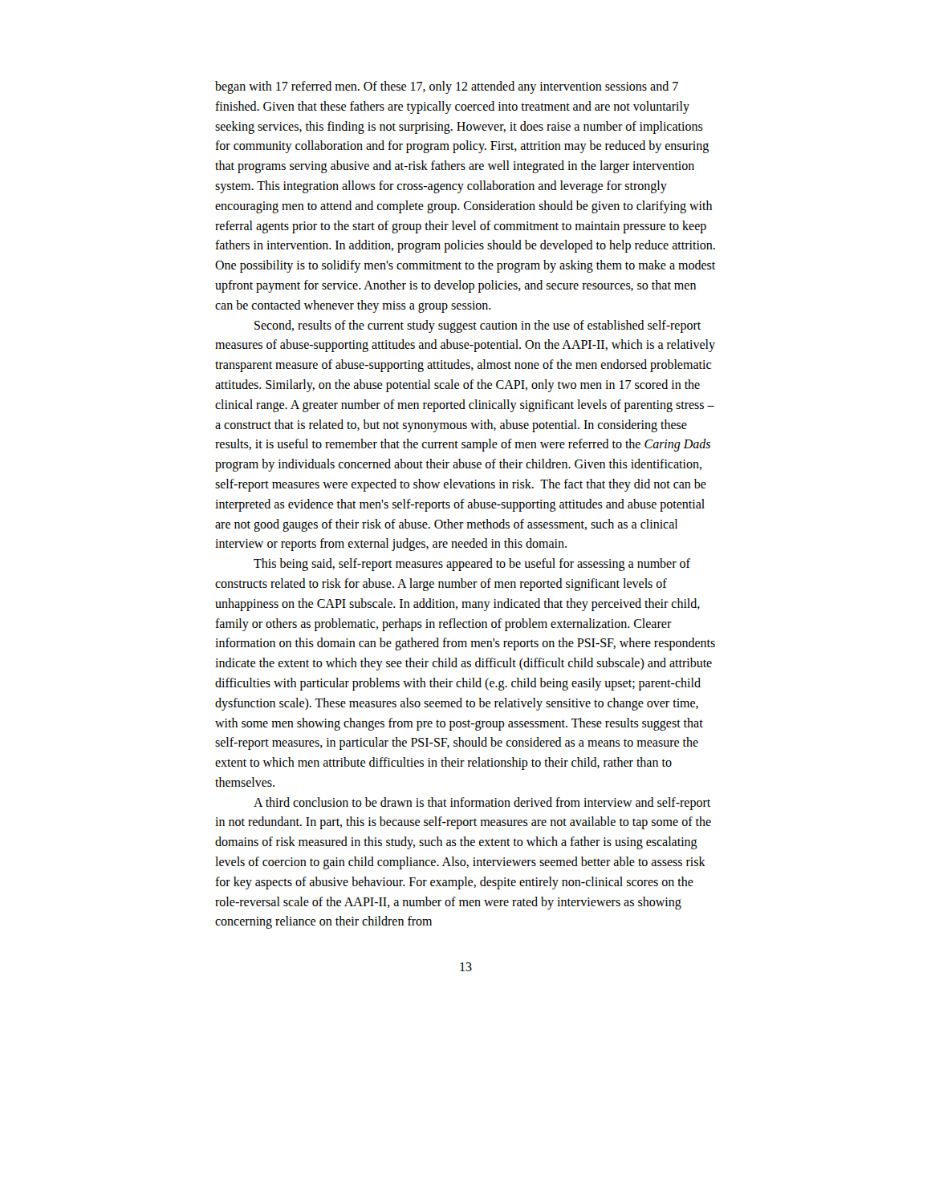began with 17 referred men. Of these 17, only 12 attended any intervention sessions and 7 finished. Given that these fathers are typically coerced into treatment and are not voluntarily seeking services, this finding is not surprising. However, it does raise a number of implications for community collaboration and for program policy. First, attrition may be reduced by ensuring that programs serving abusive and at-risk fathers are well integrated in the larger intervention system. This integration allows for cross-agency collaboration and leverage for strongly encouraging men to attend and complete group. Consideration should be given to clarifying with referral agents prior to the start of group their level of commitment to maintain pressure to keep fathers in intervention. In addition, program policies should be developed to help reduce attrition. One possibility is to solidify men's commitment to the program by asking them to make a modest upfront payment for service. Another is to develop policies, and secure resources, so that men can be contacted whenever they miss a group session.
Second, results of the current study suggest caution in the use of established self-report measures of abuse-supporting attitudes and abuse-potential. On the AAPI-II, which is a relatively transparent measure of abuse-supporting attitudes, almost none of the men endorsed problematic attitudes. Similarly, on the abuse potential scale of the CAPI, only two men in 17 scored in the clinical range. A greater number of men reported clinically significant levels of parenting stress – a construct that is related to, but not synonymous with, abuse potential. In considering these results, it is useful to remember that the current sample of men were referred to the Caring Dads program by individuals concerned about their abuse of their children. Given this identification, self-report measures were expected to show elevations in risk. The fact that they did not can be interpreted as evidence that men's self-reports of abuse-supporting attitudes and abuse potential are not good gauges of their risk of abuse. Other methods of assessment, such as a clinical interview or reports from external judges, are needed in this domain.
This being said, self-report measures appeared to be useful for assessing a number of constructs related to risk for abuse. A large number of men reported significant levels of unhappiness on the CAPI subscale. In addition, many indicated that they perceived their child, family or others as problematic, perhaps in reflection of problem externalization. Clearer information on this domain can be gathered from men's reports on the PSI-SF, where respondents indicate the extent to which they see their child as difficult (difficult child subscale) and attribute difficulties with particular problems with their child (e.g. child being easily upset; parent-child dysfunction scale). These measures also seemed to be relatively sensitive to change over time, with some men showing changes from pre to post-group assessment. These results suggest that self-report measures, in particular the PSI-SF, should be considered as a means to measure the extent to which men attribute difficulties in their relationship to their child, rather than to themselves.
A third conclusion to be drawn is that information derived from interview and self-report in not redundant. In part, this is because self-report measures are not available to tap some of the domains of risk measured in this study, such as the extent to which a father is using escalating levels of coercion to gain child compliance. Also, interviewers seemed better able to assess risk for key aspects of abusive behaviour. For example, despite entirely non-clinical scores on the role-reversal scale of the AAPI-II, a number of men were rated by interviewers as showing concerning reliance on their children from
13